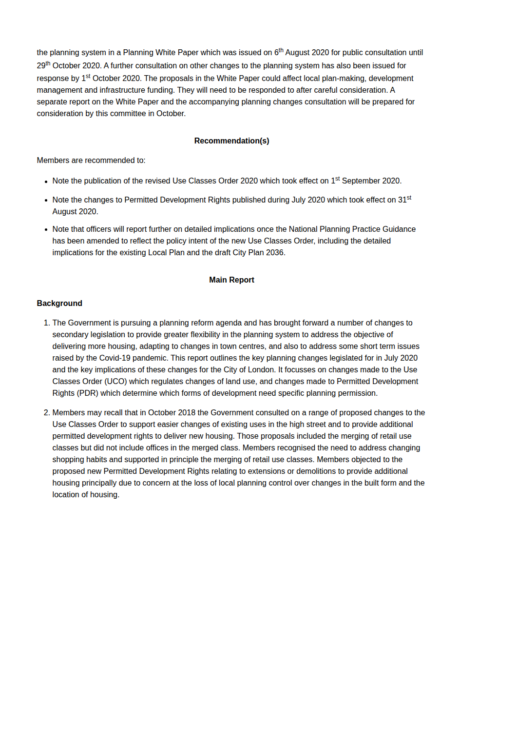the planning system in a Planning White Paper which was issued on 6th August 2020 for public consultation until 29th October 2020. A further consultation on other changes to the planning system has also been issued for response by 1st October 2020. The proposals in the White Paper could affect local plan-making, development management and infrastructure funding. They will need to be responded to after careful consideration. A separate report on the White Paper and the accompanying planning changes consultation will be prepared for consideration by this committee in October.
Recommendation(s)
Members are recommended to:
Note the publication of the revised Use Classes Order 2020 which took effect on 1st September 2020.
Note the changes to Permitted Development Rights published during July 2020 which took effect on 31st August 2020.
Note that officers will report further on detailed implications once the National Planning Practice Guidance has been amended to reflect the policy intent of the new Use Classes Order, including the detailed implications for the existing Local Plan and the draft City Plan 2036.
Main Report
Background
The Government is pursuing a planning reform agenda and has brought forward a number of changes to secondary legislation to provide greater flexibility in the planning system to address the objective of delivering more housing, adapting to changes in town centres, and also to address some short term issues raised by the Covid-19 pandemic. This report outlines the key planning changes legislated for in July 2020 and the key implications of these changes for the City of London. It focusses on changes made to the Use Classes Order (UCO) which regulates changes of land use, and changes made to Permitted Development Rights (PDR) which determine which forms of development need specific planning permission.
Members may recall that in October 2018 the Government consulted on a range of proposed changes to the Use Classes Order to support easier changes of existing uses in the high street and to provide additional permitted development rights to deliver new housing. Those proposals included the merging of retail use classes but did not include offices in the merged class. Members recognised the need to address changing shopping habits and supported in principle the merging of retail use classes. Members objected to the proposed new Permitted Development Rights relating to extensions or demolitions to provide additional housing principally due to concern at the loss of local planning control over changes in the built form and the location of housing.